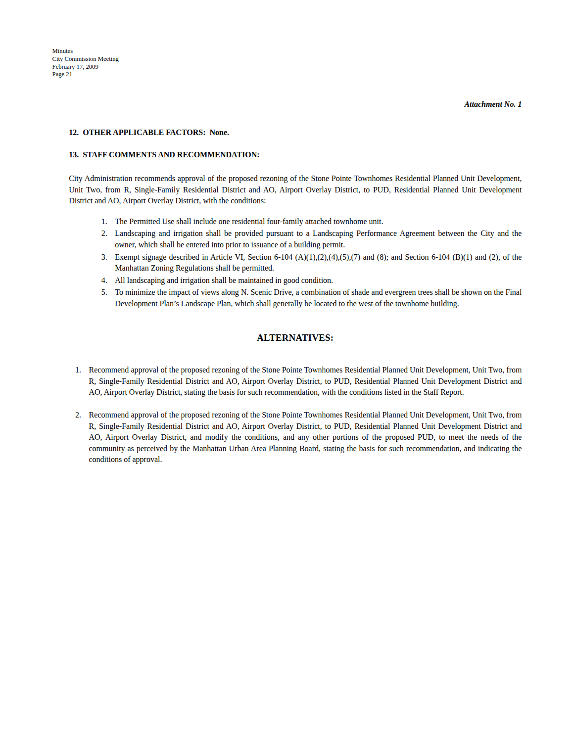Minutes
City Commission Meeting
February 17, 2009
Page 21
Attachment No. 1
12. OTHER APPLICABLE FACTORS: None.
13. STAFF COMMENTS AND RECOMMENDATION:
City Administration recommends approval of the proposed rezoning of the Stone Pointe Townhomes Residential Planned Unit Development, Unit Two, from R, Single-Family Residential District and AO, Airport Overlay District, to PUD, Residential Planned Unit Development District and AO, Airport Overlay District, with the conditions:
The Permitted Use shall include one residential four-family attached townhome unit.
Landscaping and irrigation shall be provided pursuant to a Landscaping Performance Agreement between the City and the owner, which shall be entered into prior to issuance of a building permit.
Exempt signage described in Article VI, Section 6-104 (A)(1),(2),(4),(5),(7) and (8); and Section 6-104 (B)(1) and (2), of the Manhattan Zoning Regulations shall be permitted.
All landscaping and irrigation shall be maintained in good condition.
To minimize the impact of views along N. Scenic Drive, a combination of shade and evergreen trees shall be shown on the Final Development Plan’s Landscape Plan, which shall generally be located to the west of the townhome building.
ALTERNATIVES:
Recommend approval of the proposed rezoning of the Stone Pointe Townhomes Residential Planned Unit Development, Unit Two, from R, Single-Family Residential District and AO, Airport Overlay District, to PUD, Residential Planned Unit Development District and AO, Airport Overlay District, stating the basis for such recommendation, with the conditions listed in the Staff Report.
Recommend approval of the proposed rezoning of the Stone Pointe Townhomes Residential Planned Unit Development, Unit Two, from R, Single-Family Residential District and AO, Airport Overlay District, to PUD, Residential Planned Unit Development District and AO, Airport Overlay District, and modify the conditions, and any other portions of the proposed PUD, to meet the needs of the community as perceived by the Manhattan Urban Area Planning Board, stating the basis for such recommendation, and indicating the conditions of approval.